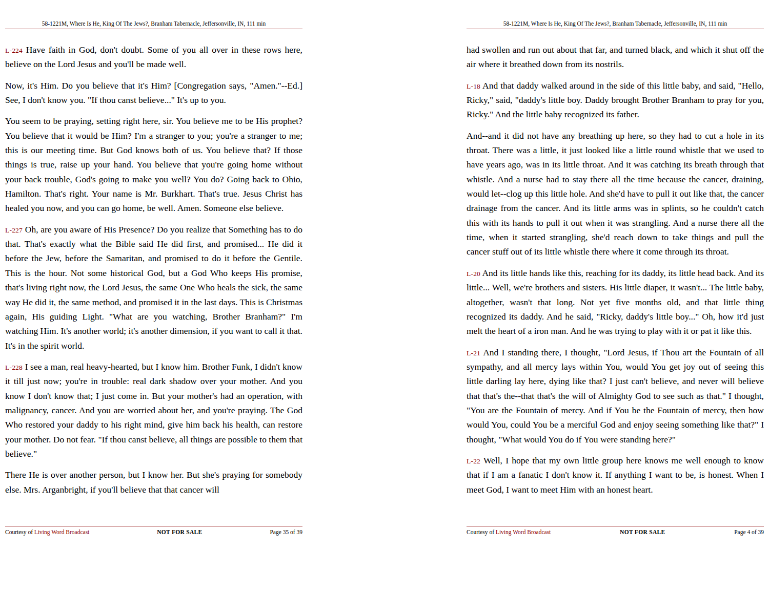58-1221M, Where Is He, King Of The Jews?, Branham Tabernacle, Jeffersonville, IN, 111 min
L-224 Have faith in God, don't doubt. Some of you all over in these rows here, believe on the Lord Jesus and you'll be made well.
Now, it's Him. Do you believe that it's Him? [Congregation says, "Amen."--Ed.] See, I don't know you. "If thou canst believe..." It's up to you.
You seem to be praying, setting right here, sir. You believe me to be His prophet? You believe that it would be Him? I'm a stranger to you; you're a stranger to me; this is our meeting time. But God knows both of us. You believe that? If those things is true, raise up your hand. You believe that you're going home without your back trouble, God's going to make you well? You do? Going back to Ohio, Hamilton. That's right. Your name is Mr. Burkhart. That's true. Jesus Christ has healed you now, and you can go home, be well. Amen. Someone else believe.
L-227 Oh, are you aware of His Presence? Do you realize that Something has to do that. That's exactly what the Bible said He did first, and promised... He did it before the Jew, before the Samaritan, and promised to do it before the Gentile. This is the hour. Not some historical God, but a God Who keeps His promise, that's living right now, the Lord Jesus, the same One Who heals the sick, the same way He did it, the same method, and promised it in the last days. This is Christmas again, His guiding Light. "What are you watching, Brother Branham?" I'm watching Him. It's another world; it's another dimension, if you want to call it that. It's in the spirit world.
L-228 I see a man, real heavy-hearted, but I know him. Brother Funk, I didn't know it till just now; you're in trouble: real dark shadow over your mother. And you know I don't know that; I just come in. But your mother's had an operation, with malignancy, cancer. And you are worried about her, and you're praying. The God Who restored your daddy to his right mind, give him back his health, can restore your mother. Do not fear. "If thou canst believe, all things are possible to them that believe."
There He is over another person, but I know her. But she's praying for somebody else. Mrs. Arganbright, if you'll believe that that cancer will
Courtesy of Living Word Broadcast
NOT FOR SALE
Page 35 of 39
58-1221M, Where Is He, King Of The Jews?, Branham Tabernacle, Jeffersonville, IN, 111 min
had swollen and run out about that far, and turned black, and which it shut off the air where it breathed down from its nostrils.
L-18 And that daddy walked around in the side of this little baby, and said, "Hello, Ricky," said, "daddy's little boy. Daddy brought Brother Branham to pray for you, Ricky." And the little baby recognized its father.
And--and it did not have any breathing up here, so they had to cut a hole in its throat. There was a little, it just looked like a little round whistle that we used to have years ago, was in its little throat. And it was catching its breath through that whistle. And a nurse had to stay there all the time because the cancer, draining, would let--clog up this little hole. And she'd have to pull it out like that, the cancer drainage from the cancer. And its little arms was in splints, so he couldn't catch this with its hands to pull it out when it was strangling. And a nurse there all the time, when it started strangling, she'd reach down to take things and pull the cancer stuff out of its little whistle there where it come through its throat.
L-20 And its little hands like this, reaching for its daddy, its little head back. And its little... Well, we're brothers and sisters. His little diaper, it wasn't... The little baby, altogether, wasn't that long. Not yet five months old, and that little thing recognized its daddy. And he said, "Ricky, daddy's little boy..." Oh, how it'd just melt the heart of a iron man. And he was trying to play with it or pat it like this.
L-21 And I standing there, I thought, "Lord Jesus, if Thou art the Fountain of all sympathy, and all mercy lays within You, would You get joy out of seeing this little darling lay here, dying like that? I just can't believe, and never will believe that that's the--that that's the will of Almighty God to see such as that." I thought, "You are the Fountain of mercy. And if You be the Fountain of mercy, then how would You, could You be a merciful God and enjoy seeing something like that?" I thought, "What would You do if You were standing here?"
L-22 Well, I hope that my own little group here knows me well enough to know that if I am a fanatic I don't know it. If anything I want to be, is honest. When I meet God, I want to meet Him with an honest heart.
Courtesy of Living Word Broadcast
NOT FOR SALE
Page 4 of 39